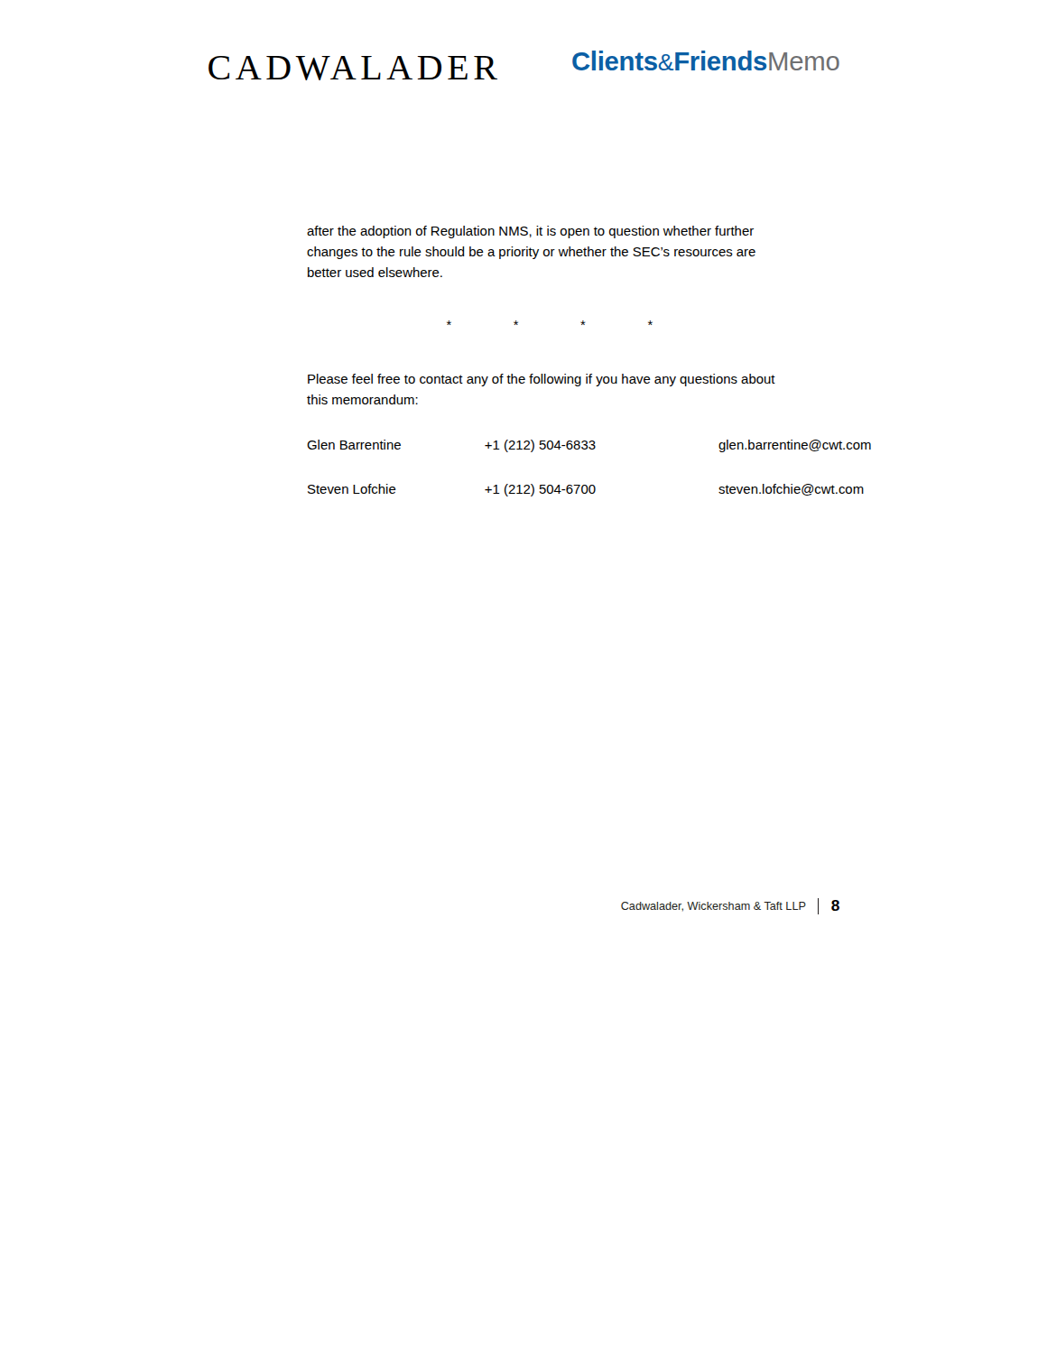CADWALADER
Clients&Friends Memo
after the adoption of Regulation NMS, it is open to question whether further changes to the rule should be a priority or whether the SEC’s resources are better used elsewhere.
* * * *
Please feel free to contact any of the following if you have any questions about this memorandum:
Glen Barrentine
+1 (212) 504-6833
glen.barrentine@cwt.com
Steven Lofchie
+1 (212) 504-6700
steven.lofchie@cwt.com
Cadwalader, Wickersham & Taft LLP 8